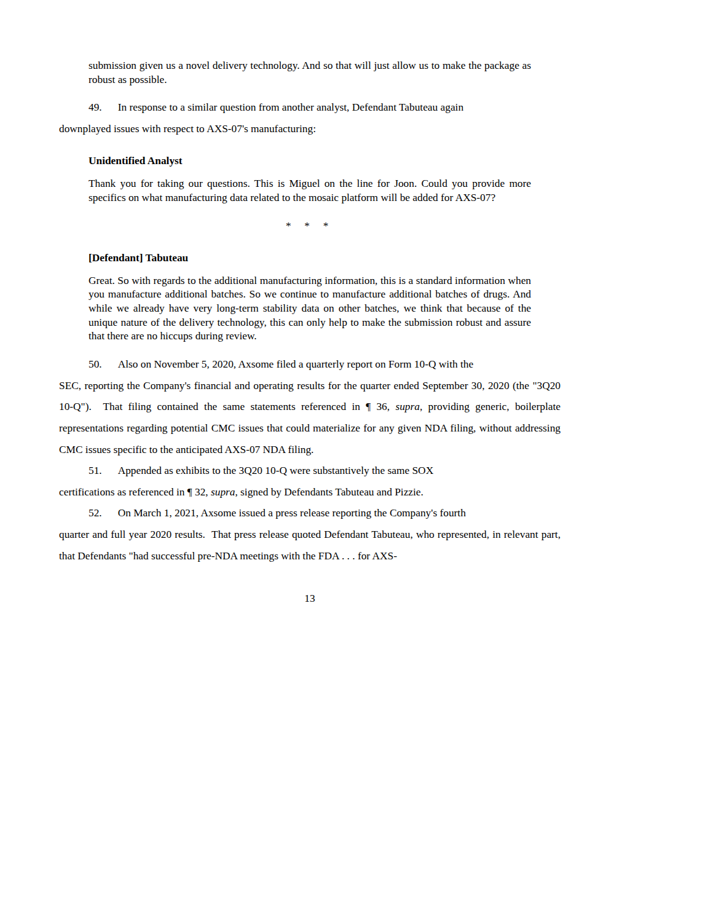submission given us a novel delivery technology. And so that will just allow us to make the package as robust as possible.
49. In response to a similar question from another analyst, Defendant Tabuteau again
downplayed issues with respect to AXS-07's manufacturing:
Unidentified Analyst
Thank you for taking our questions. This is Miguel on the line for Joon. Could you provide more specifics on what manufacturing data related to the mosaic platform will be added for AXS-07?
* * *
[Defendant] Tabuteau
Great. So with regards to the additional manufacturing information, this is a standard information when you manufacture additional batches. So we continue to manufacture additional batches of drugs. And while we already have very long-term stability data on other batches, we think that because of the unique nature of the delivery technology, this can only help to make the submission robust and assure that there are no hiccups during review.
50. Also on November 5, 2020, Axsome filed a quarterly report on Form 10-Q with the
SEC, reporting the Company's financial and operating results for the quarter ended September 30, 2020 (the "3Q20 10-Q"). That filing contained the same statements referenced in ¶ 36, supra, providing generic, boilerplate representations regarding potential CMC issues that could materialize for any given NDA filing, without addressing CMC issues specific to the anticipated AXS-07 NDA filing.
51. Appended as exhibits to the 3Q20 10-Q were substantively the same SOX
certifications as referenced in ¶ 32, supra, signed by Defendants Tabuteau and Pizzie.
52. On March 1, 2021, Axsome issued a press release reporting the Company's fourth
quarter and full year 2020 results. That press release quoted Defendant Tabuteau, who represented, in relevant part, that Defendants "had successful pre-NDA meetings with the FDA . . . for AXS-
13